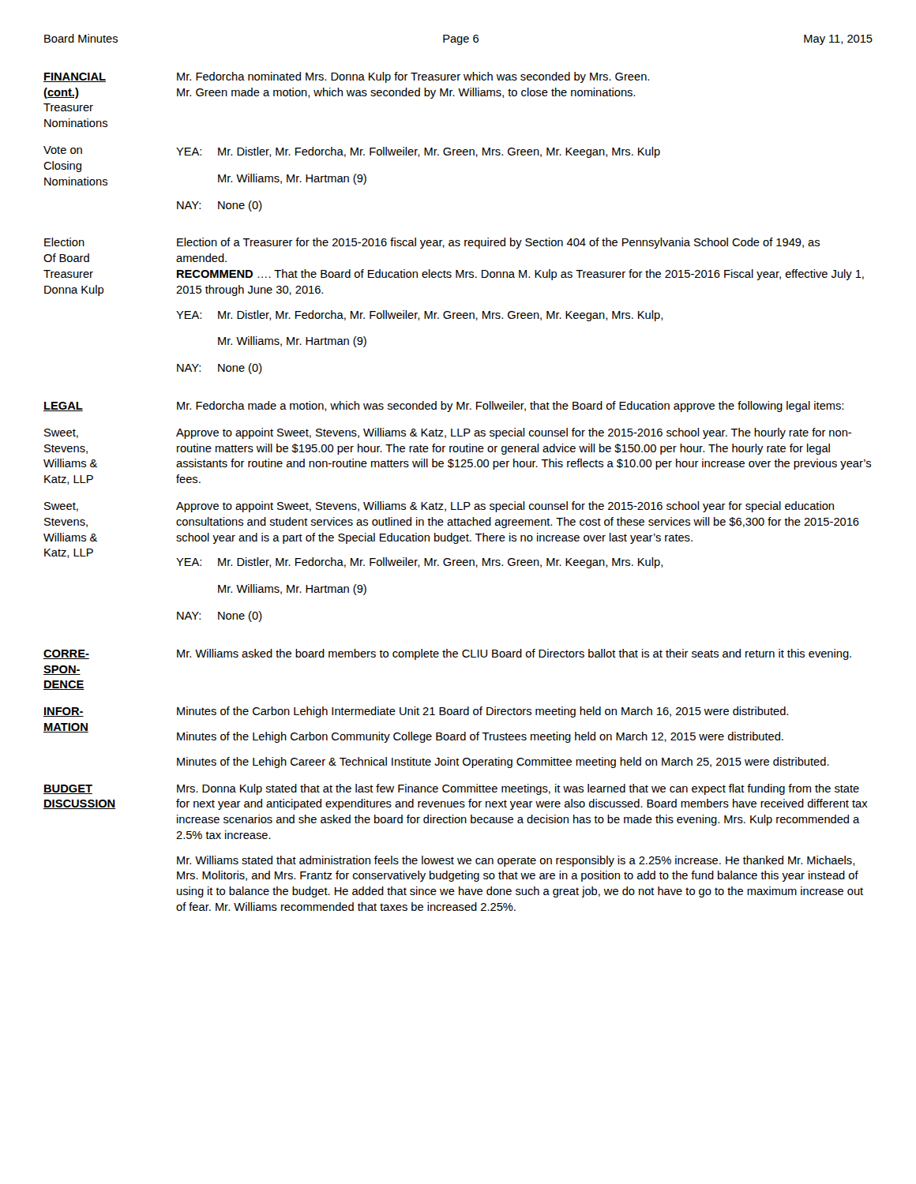Board Minutes
Page 6
May 11, 2015
| FINANCIAL (cont.) Treasurer Nominations | Mr. Fedorcha nominated Mrs. Donna Kulp for Treasurer which was seconded by Mrs. Green. Mr. Green made a motion, which was seconded by Mr. Williams, to close the nominations. |
| Vote on Closing Nominations | / YEA: / Mr. Distler, Mr. Fedorcha, Mr. Follweiler, Mr. Green, Mrs. Green, Mr. Keegan, Mrs. Kulp / / / Mr. Williams, Mr. Hartman (9) / / NAY: / None (0) / |
| Election Of Board Treasurer Donna Kulp | Election of a Treasurer for the 2015-2016 fiscal year, as required by Section 404 of the Pennsylvania School Code of 1949, as amended. RECOMMEND …. That the Board of Education elects Mrs. Donna M. Kulp as Treasurer for the 2015-2016 Fiscal year, effective July 1, 2015 through June 30, 2016. / YEA: / Mr. Distler, Mr. Fedorcha, Mr. Follweiler, Mr. Green, Mrs. Green, Mr. Keegan, Mrs. Kulp, / / / Mr. Williams, Mr. Hartman (9) / / NAY: / None (0) / |
| LEGAL | Mr. Fedorcha made a motion, which was seconded by Mr. Follweiler, that the Board of Education approve the following legal items: |
| Sweet, Stevens, Williams & Katz, LLP | Approve to appoint Sweet, Stevens, Williams & Katz, LLP as special counsel for the 2015-2016 school year. The hourly rate for non-routine matters will be $195.00 per hour. The rate for routine or general advice will be $150.00 per hour. The hourly rate for legal assistants for routine and non-routine matters will be $125.00 per hour. This reflects a $10.00 per hour increase over the previous year’s fees. |
| Sweet, Stevens, Williams & Katz, LLP | Approve to appoint Sweet, Stevens, Williams & Katz, LLP as special counsel for the 2015-2016 school year for special education consultations and student services as outlined in the attached agreement. The cost of these services will be $6,300 for the 2015-2016 school year and is a part of the Special Education budget. There is no increase over last year’s rates. / YEA: / Mr. Distler, Mr. Fedorcha, Mr. Follweiler, Mr. Green, Mrs. Green, Mr. Keegan, Mrs. Kulp, / / / Mr. Williams, Mr. Hartman (9) / / NAY: / None (0) / |
| CORRE- SPON- DENCE | Mr. Williams asked the board members to complete the CLIU Board of Directors ballot that is at their seats and return it this evening. |
| INFOR- MATION | Minutes of the Carbon Lehigh Intermediate Unit 21 Board of Directors meeting held on March 16, 2015 were distributed. Minutes of the Lehigh Carbon Community College Board of Trustees meeting held on March 12, 2015 were distributed. Minutes of the Lehigh Career & Technical Institute Joint Operating Committee meeting held on March 25, 2015 were distributed. |
| BUDGET DISCUSSION | Mrs. Donna Kulp stated that at the last few Finance Committee meetings, it was learned that we can expect flat funding from the state for next year and anticipated expenditures and revenues for next year were also discussed. Board members have received different tax increase scenarios and she asked the board for direction because a decision has to be made this evening. Mrs. Kulp recommended a 2.5% tax increase. Mr. Williams stated that administration feels the lowest we can operate on responsibly is a 2.25% increase. He thanked Mr. Michaels, Mrs. Molitoris, and Mrs. Frantz for conservatively budgeting so that we are in a position to add to the fund balance this year instead of using it to balance the budget. He added that since we have done such a great job, we do not have to go to the maximum increase out of fear. Mr. Williams recommended that taxes be increased 2.25%. |